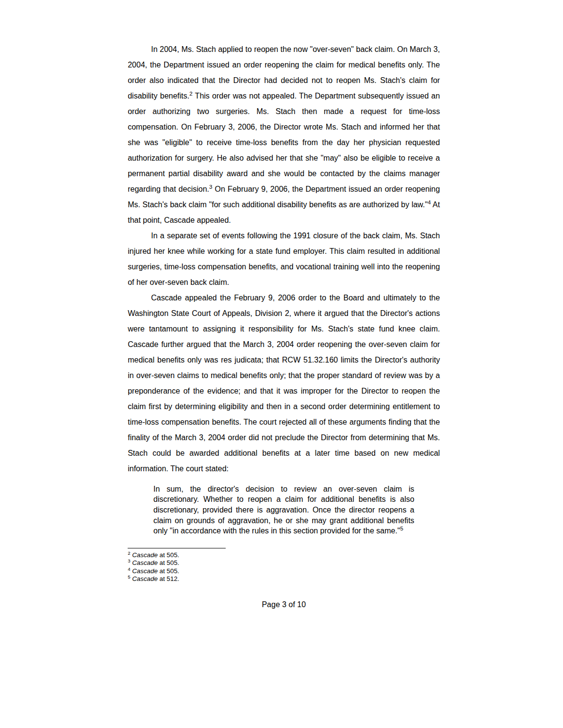In 2004, Ms. Stach applied to reopen the now "over-seven" back claim. On March 3, 2004, the Department issued an order reopening the claim for medical benefits only. The order also indicated that the Director had decided not to reopen Ms. Stach's claim for disability benefits.2 This order was not appealed. The Department subsequently issued an order authorizing two surgeries. Ms. Stach then made a request for time-loss compensation. On February 3, 2006, the Director wrote Ms. Stach and informed her that she was "eligible" to receive time-loss benefits from the day her physician requested authorization for surgery. He also advised her that she "may" also be eligible to receive a permanent partial disability award and she would be contacted by the claims manager regarding that decision.3 On February 9, 2006, the Department issued an order reopening Ms. Stach's back claim "for such additional disability benefits as are authorized by law."4 At that point, Cascade appealed.
In a separate set of events following the 1991 closure of the back claim, Ms. Stach injured her knee while working for a state fund employer. This claim resulted in additional surgeries, time-loss compensation benefits, and vocational training well into the reopening of her over-seven back claim.
Cascade appealed the February 9, 2006 order to the Board and ultimately to the Washington State Court of Appeals, Division 2, where it argued that the Director's actions were tantamount to assigning it responsibility for Ms. Stach's state fund knee claim. Cascade further argued that the March 3, 2004 order reopening the over-seven claim for medical benefits only was res judicata; that RCW 51.32.160 limits the Director's authority in over-seven claims to medical benefits only; that the proper standard of review was by a preponderance of the evidence; and that it was improper for the Director to reopen the claim first by determining eligibility and then in a second order determining entitlement to time-loss compensation benefits. The court rejected all of these arguments finding that the finality of the March 3, 2004 order did not preclude the Director from determining that Ms. Stach could be awarded additional benefits at a later time based on new medical information. The court stated:
In sum, the director's decision to review an over-seven claim is discretionary. Whether to reopen a claim for additional benefits is also discretionary, provided there is aggravation. Once the director reopens a claim on grounds of aggravation, he or she may grant additional benefits only "in accordance with the rules in this section provided for the same."5
2 Cascade at 505.
3 Cascade at 505.
4 Cascade at 505.
5 Cascade at 512.
Page 3 of 10